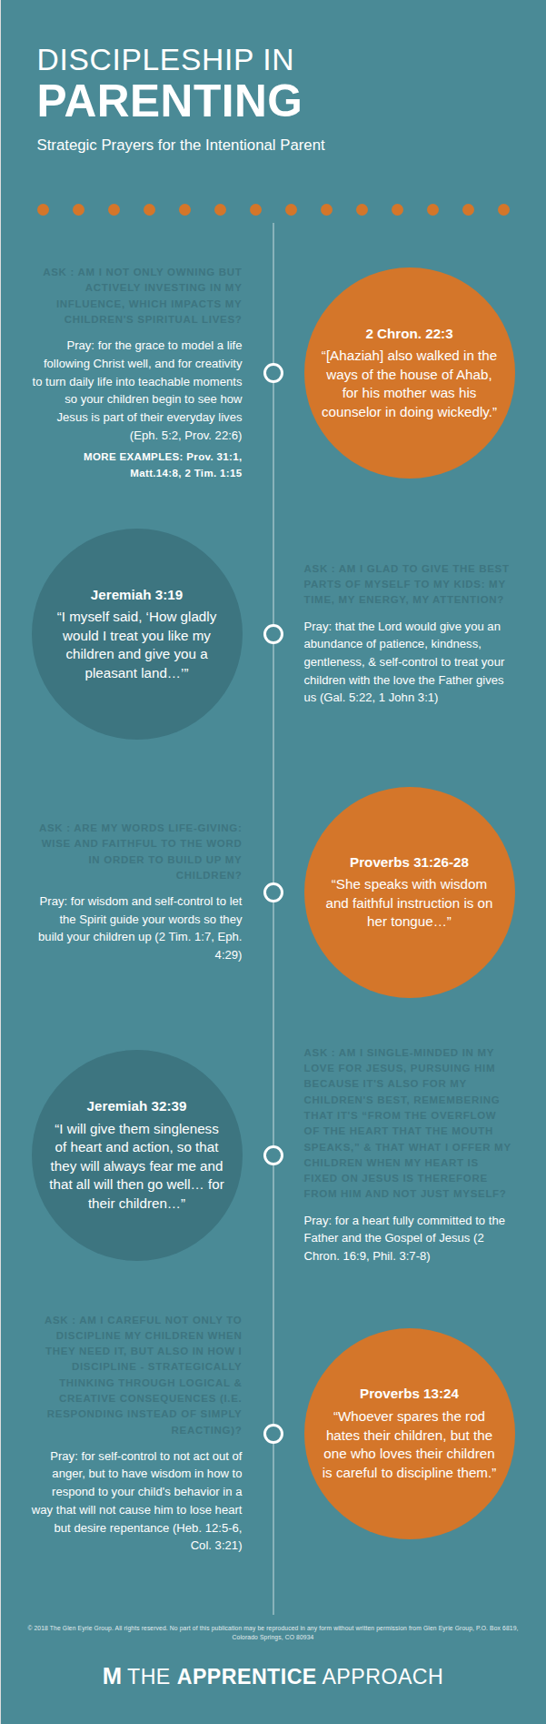DISCIPLESHIP IN
PARENTING
Strategic Prayers for the Intentional Parent
Ask : Am I not only owning but actively investing in my influence, which impacts my children's spiritual lives?
Pray: for the grace to model a life following Christ well, and for creativity to turn daily life into teachable moments so your children begin to see how Jesus is part of their everyday lives (Eph. 5:2, Prov. 22:6)
MORE EXAMPLES: Prov. 31:1, Matt.14:8, 2 Tim. 1:15
2 Chron. 22:3
“[Ahaziah] also walked in the ways of the house of Ahab, for his mother was his counselor in doing wickedly.”
Jeremiah 3:19
“I myself said, ‘How gladly would I treat you like my children and give you a pleasant land…’”
Ask : Am I glad to give the best parts of myself to my kids: my time, my energy, my attention?
Pray: that the Lord would give you an abundance of patience, kindness, gentleness, & self-control to treat your children with the love the Father gives us (Gal. 5:22, 1 John 3:1)
Ask : Are my words life-giving: wise and faithful to the Word in order to build up my children?
Pray: for wisdom and self-control to let the Spirit guide your words so they build your children up (2 Tim. 1:7, Eph. 4:29)
Proverbs 31:26-28
“She speaks with wisdom and faithful instruction is on her tongue…”
Jeremiah 32:39
“I will give them singleness of heart and action, so that they will always fear me and that all will then go well… for their children…”
Ask : Am I single-minded in my love for Jesus, pursuing Him because it's also for my children's best, remembering that it's “from the overflow of the heart that the mouth speaks,” & that what I offer my children when my heart is fixed on Jesus is therefore from Him and not just myself?
Pray: for a heart fully committed to the Father and the Gospel of Jesus (2 Chron. 16:9, Phil. 3:7-8)
Ask : Am I careful not only to discipline my children when they need it, but also in how I discipline - strategically thinking through logical & creative consequences (i.e. responding instead of simply reacting)?
Pray: for self-control to not act out of anger, but to have wisdom in how to respond to your child's behavior in a way that will not cause him to lose heart but desire repentance (Heb. 12:5-6, Col. 3:21)
Proverbs 13:24
“Whoever spares the rod hates their children, but the one who loves their children is careful to discipline them.”
© 2018 The Glen Eyrie Group. All rights reserved. No part of this publication may be reproduced in any form without written permission from Glen Eyrie Group, P.O. Box 6819, Colorado Springs, CO 80934
MTHE APPRENTICE APPROACH